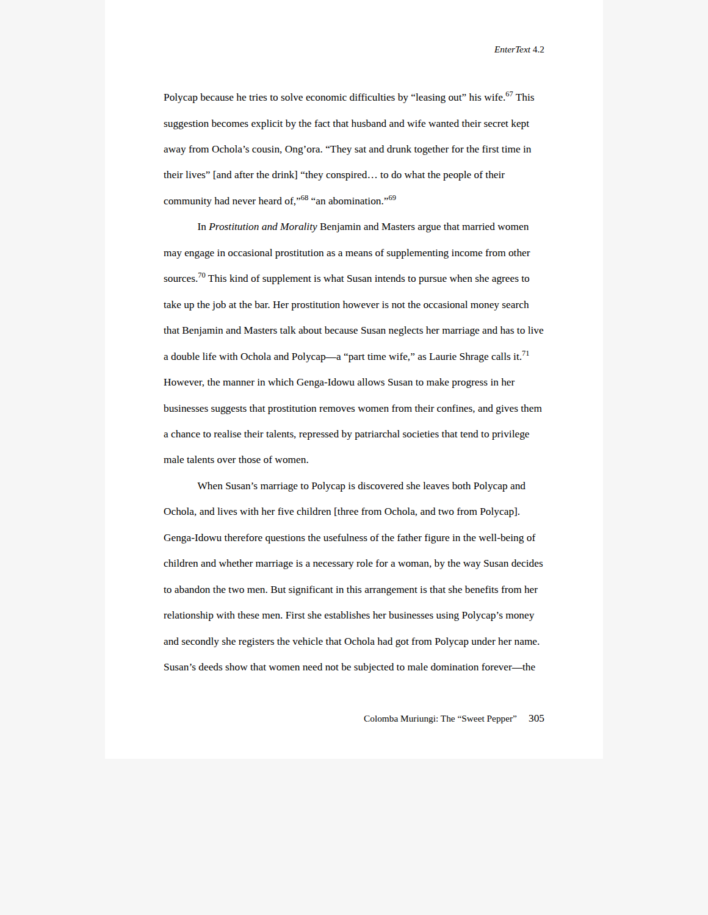EnterText 4.2
Polycap because he tries to solve economic difficulties by “leasing out” his wife.67 This suggestion becomes explicit by the fact that husband and wife wanted their secret kept away from Ochola’s cousin, Ong’ora. “They sat and drunk together for the first time in their lives” [and after the drink] “they conspired… to do what the people of their community had never heard of,”68 “an abomination.”69
In Prostitution and Morality Benjamin and Masters argue that married women may engage in occasional prostitution as a means of supplementing income from other sources.70 This kind of supplement is what Susan intends to pursue when she agrees to take up the job at the bar. Her prostitution however is not the occasional money search that Benjamin and Masters talk about because Susan neglects her marriage and has to live a double life with Ochola and Polycap—a “part time wife,” as Laurie Shrage calls it.71 However, the manner in which Genga-Idowu allows Susan to make progress in her businesses suggests that prostitution removes women from their confines, and gives them a chance to realise their talents, repressed by patriarchal societies that tend to privilege male talents over those of women.
When Susan’s marriage to Polycap is discovered she leaves both Polycap and Ochola, and lives with her five children [three from Ochola, and two from Polycap]. Genga-Idowu therefore questions the usefulness of the father figure in the well-being of children and whether marriage is a necessary role for a woman, by the way Susan decides to abandon the two men. But significant in this arrangement is that she benefits from her relationship with these men. First she establishes her businesses using Polycap’s money and secondly she registers the vehicle that Ochola had got from Polycap under her name. Susan’s deeds show that women need not be subjected to male domination forever—the
Colomba Muriungi: The “Sweet Pepper”305